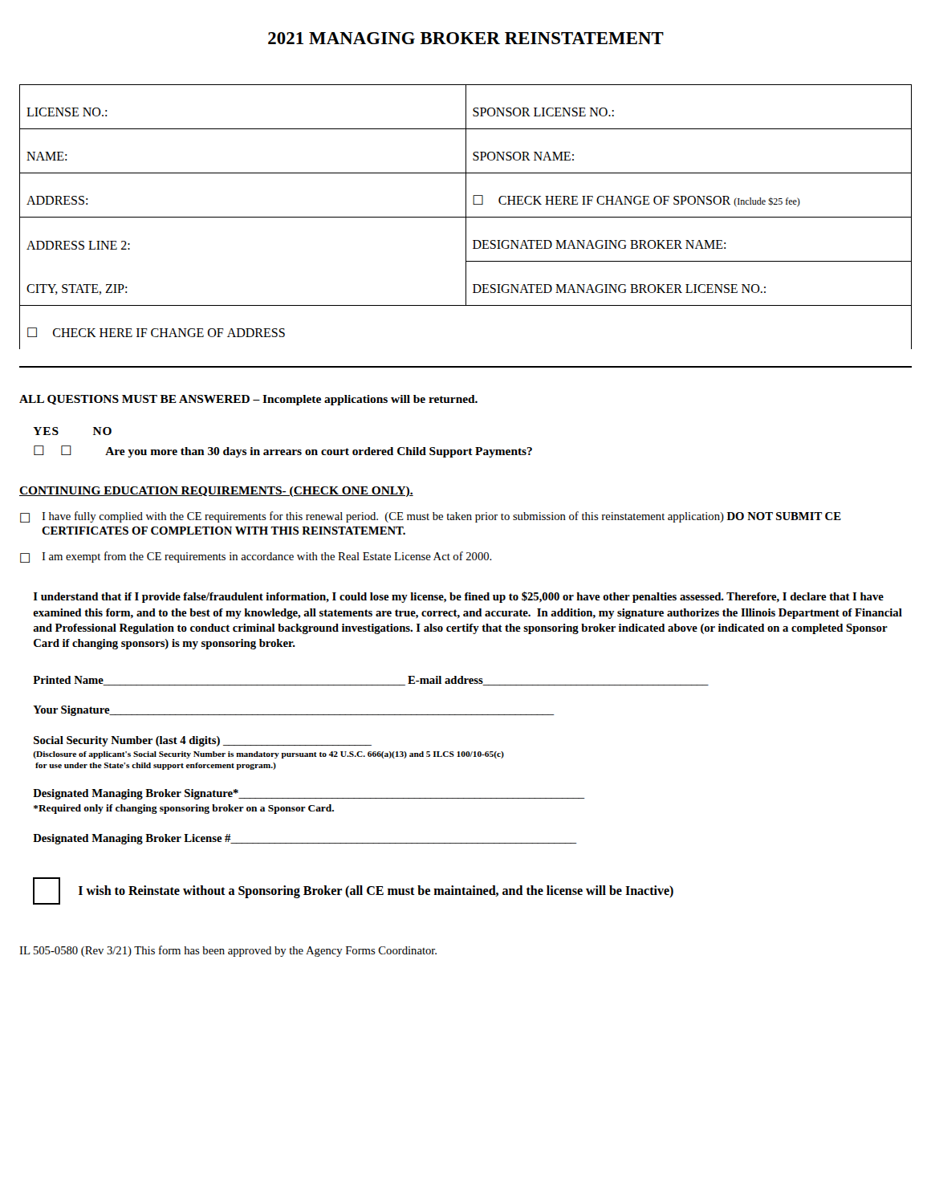2021 MANAGING BROKER REINSTATEMENT
| LICENSE NO.: | SPONSOR LICENSE NO.: |
| NAME: | SPONSOR NAME: |
| ADDRESS: | ☐ CHECK HERE IF CHANGE OF SPONSOR (Include $25 fee) |
| ADDRESS LINE 2: | DESIGNATED MANAGING BROKER NAME: |
| CITY, STATE, ZIP: | DESIGNATED MANAGING BROKER LICENSE NO.: |
| ☐ CHECK HERE IF CHANGE OF ADDRESS |
ALL QUESTIONS MUST BE ANSWERED – Incomplete applications will be returned.
YES NO
☐☐Are you more than 30 days in arrears on court ordered Child Support Payments?
CONTINUING EDUCATION REQUIREMENTS- (CHECK ONE ONLY).
☐
I have fully complied with the CE requirements for this renewal period. (CE must be taken prior to submission of this reinstatement application) DO NOT SUBMIT CE CERTIFICATES OF COMPLETION WITH THIS REINSTATEMENT.
☐
I am exempt from the CE requirements in accordance with the Real Estate License Act of 2000.
I understand that if I provide false/fraudulent information, I could lose my license, be fined up to $25,000 or have other penalties assessed. Therefore, I declare that I have examined this form, and to the best of my knowledge, all statements are true, correct, and accurate. In addition, my signature authorizes the Illinois Department of Financial and Professional Regulation to conduct criminal background investigations. I also certify that the sponsoring broker indicated above (or indicated on a completed Sponsor Card if changing sponsors) is my sponsoring broker.
Printed Name_______________________________________________________ E-mail address_________________________________________
Your Signature_________________________________________________________________________________
Social Security Number (last 4 digits) ___________________________ (Disclosure of applicant's Social Security Number is mandatory pursuant to 42 U.S.C. 666(a)(13) and 5 ILCS 100/10-65(c)
for use under the State's child support enforcement program.)
Designated Managing Broker Signature*_______________________________________________________________ *Required only if changing sponsoring broker on a Sponsor Card.
Designated Managing Broker License #_______________________________________________________________
I wish to Reinstate without a Sponsoring Broker (all CE must be maintained, and the license will be Inactive)
IL 505-0580 (Rev 3/21) This form has been approved by the Agency Forms Coordinator.